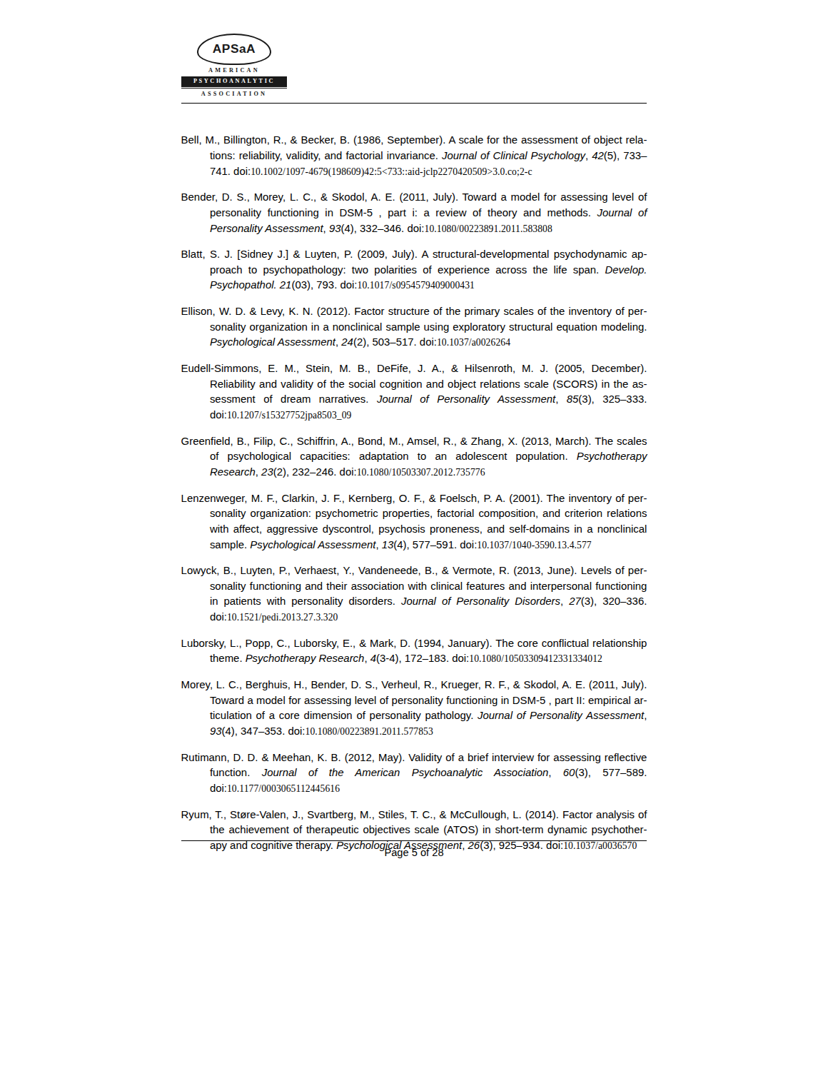AMERICAN PSYCHOANALYTIC ASSOCIATION
Bell, M., Billington, R., & Becker, B. (1986, September). A scale for the assessment of object relations: reliability, validity, and factorial invariance. Journal of Clinical Psychology, 42(5), 733–741. doi:10.1002/1097-4679(198609)42:5<733::aid-jclp2270420509>3.0.co;2-c
Bender, D. S., Morey, L. C., & Skodol, A. E. (2011, July). Toward a model for assessing level of personality functioning in DSM-5 , part i: a review of theory and methods. Journal of Personality Assessment, 93(4), 332–346. doi:10.1080/00223891.2011.583808
Blatt, S. J. [Sidney J.] & Luyten, P. (2009, July). A structural-developmental psychodynamic approach to psychopathology: two polarities of experience across the life span. Develop. Psychopathol. 21(03), 793. doi:10.1017/s0954579409000431
Ellison, W. D. & Levy, K. N. (2012). Factor structure of the primary scales of the inventory of personality organization in a nonclinical sample using exploratory structural equation modeling. Psychological Assessment, 24(2), 503–517. doi:10.1037/a0026264
Eudell-Simmons, E. M., Stein, M. B., DeFife, J. A., & Hilsenroth, M. J. (2005, December). Reliability and validity of the social cognition and object relations scale (SCORS) in the assessment of dream narratives. Journal of Personality Assessment, 85(3), 325–333. doi:10.1207/s15327752jpa8503_09
Greenfield, B., Filip, C., Schiffrin, A., Bond, M., Amsel, R., & Zhang, X. (2013, March). The scales of psychological capacities: adaptation to an adolescent population. Psychotherapy Research, 23(2), 232–246. doi:10.1080/10503307.2012.735776
Lenzenweger, M. F., Clarkin, J. F., Kernberg, O. F., & Foelsch, P. A. (2001). The inventory of personality organization: psychometric properties, factorial composition, and criterion relations with affect, aggressive dyscontrol, psychosis proneness, and self-domains in a nonclinical sample. Psychological Assessment, 13(4), 577–591. doi:10.1037/1040-3590.13.4.577
Lowyck, B., Luyten, P., Verhaest, Y., Vandeneede, B., & Vermote, R. (2013, June). Levels of personality functioning and their association with clinical features and interpersonal functioning in patients with personality disorders. Journal of Personality Disorders, 27(3), 320–336. doi:10.1521/pedi.2013.27.3.320
Luborsky, L., Popp, C., Luborsky, E., & Mark, D. (1994, January). The core conflictual relationship theme. Psychotherapy Research, 4(3-4), 172–183. doi:10.1080/10503309412331334012
Morey, L. C., Berghuis, H., Bender, D. S., Verheul, R., Krueger, R. F., & Skodol, A. E. (2011, July). Toward a model for assessing level of personality functioning in DSM-5 , part II: empirical articulation of a core dimension of personality pathology. Journal of Personality Assessment, 93(4), 347–353. doi:10.1080/00223891.2011.577853
Rutimann, D. D. & Meehan, K. B. (2012, May). Validity of a brief interview for assessing reflective function. Journal of the American Psychoanalytic Association, 60(3), 577–589. doi:10.1177/0003065112445616
Ryum, T., Støre-Valen, J., Svartberg, M., Stiles, T. C., & McCullough, L. (2014). Factor analysis of the achievement of therapeutic objectives scale (ATOS) in short-term dynamic psychotherapy and cognitive therapy. Psychological Assessment, 26(3), 925–934. doi:10.1037/a0036570
Page 5 of 28